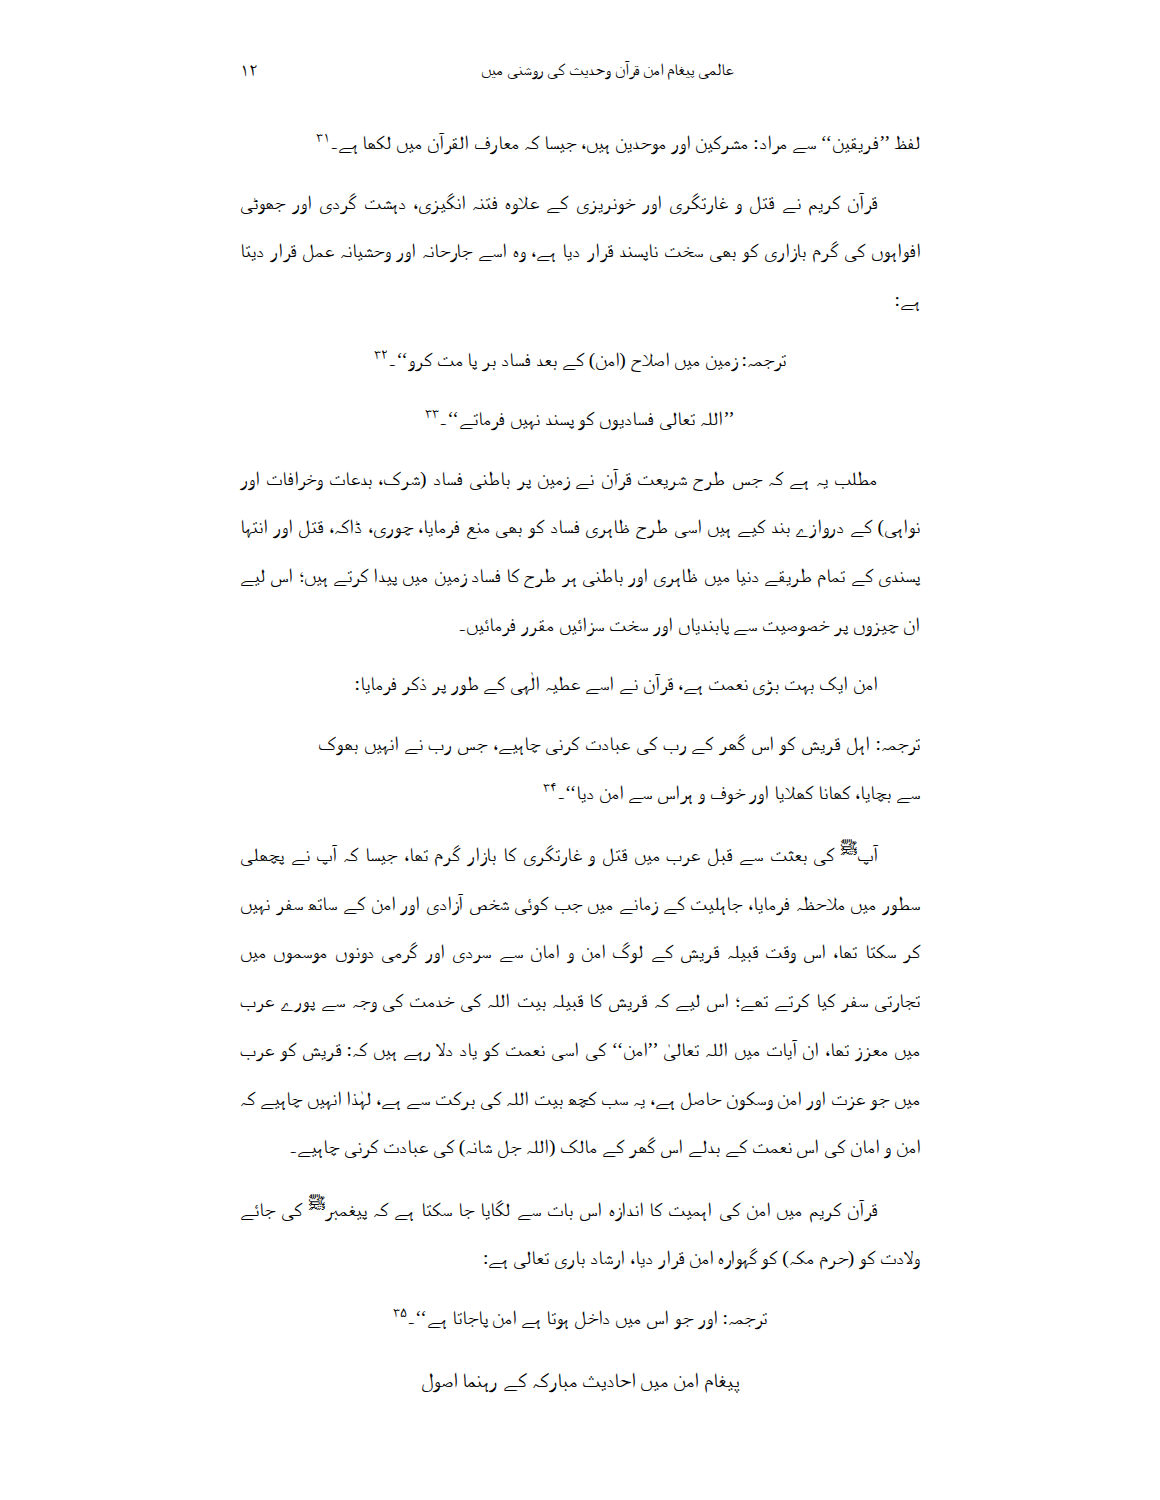عالمی پیغام امن قرآن وحدیث کی روشنی میں
۱۲
لفظ ’’فریقین‘‘ سے مراد: مشرکین اور موحدین ہیں، جیسا کہ معارف القرآن میں لکھا ہے۔۳۱
قرآن کریم نے قتل و غارتگری اور خونریزی کے علاوہ فتنہ انگیزی، دہشت گردی اور جھوٹی افواہوں کی گرم بازاری کو بھی سخت ناپسند قرار دیا ہے، وہ اسے جارحانہ اور وحشیانہ عمل قرار دیتا ہے:
ترجمہ: زمین میں اصلاح (امن) کے بعد فساد بر پا مت کرو‘‘۔۳۲
’’اللہ تعالی فسادیوں کو پسند نہیں فرماتے‘‘۔۳۳
مطلب یہ ہے کہ جس طرح شریعت قرآن نے زمین پر باطنی فساد (شرک، بدعات وخرافات اور نواہی) کے دروازے بند کیے ہیں اسی طرح ظاہری فساد کو بھی منع فرمایا، چوری، ڈاکہ، قتل اور انتہا پسندی کے تمام طریقے دنیا میں ظاہری اور باطنی ہر طرح کا فساد زمین میں پیدا کرتے ہیں؛ اس لیے ان چیزوں پر خصوصیت سے پابندیاں اور سخت سزائیں مقرر فرمائیں۔
امن ایک بہت بڑی نعمت ہے، قرآن نے اسے عطیہ الٰہی کے طور پر ذکر فرمایا:
ترجمہ: اہل قریش کو اس گھر کے رب کی عبادت کرنی چاہیے، جس رب نے انہیں بھوک سے بچایا، کھانا کھلایا اور خوف و ہراس سے امن دیا‘‘۔۳۴
آپﷺ کی بعثت سے قبل عرب میں قتل و غارتگری کا بازار گرم تھا، جیسا کہ آپ نے پچھلی سطور میں ملاحظہ فرمایا، جاہلیت کے زمانے میں جب کوئی شخص آزادی اور امن کے ساتھ سفر نہیں کر سکتا تھا، اس وقت قبیلہ قریش کے لوگ امن و امان سے سردی اور گرمی دونوں موسموں میں تجارتی سفر کیا کرتے تھے؛ اس لیے کہ قریش کا قبیلہ بیت اللہ کی خدمت کی وجہ سے پورے عرب میں معزز تھا، ان آیات میں اللہ تعالیٰ ’’امن‘‘ کی اسی نعمت کو یاد دلا رہے ہیں کہ: قریش کو عرب میں جو عزت اور امن وسکون حاصل ہے، یہ سب کچھ بیت اللہ کی برکت سے ہے، لہٰذا انہیں چاہیے کہ امن و امان کی اس نعمت کے بدلے اس گھر کے مالک (اللہ جل شانہ) کی عبادت کرنی چاہیے۔
قرآن کریم میں امن کی اہمیت کا اندازہ اس بات سے لگایا جا سکتا ہے کہ پیغمبرﷺ کی جائے ولادت کو (حرم مکہ) کو گہوارہ امن قرار دیا، ارشاد باری تعالی ہے:
ترجمہ: اور جو اس میں داخل ہوتا ہے امن پاجاتا ہے‘‘۔۳۵
پیغام امن میں احادیث مبارکہ کے رہنما اصول